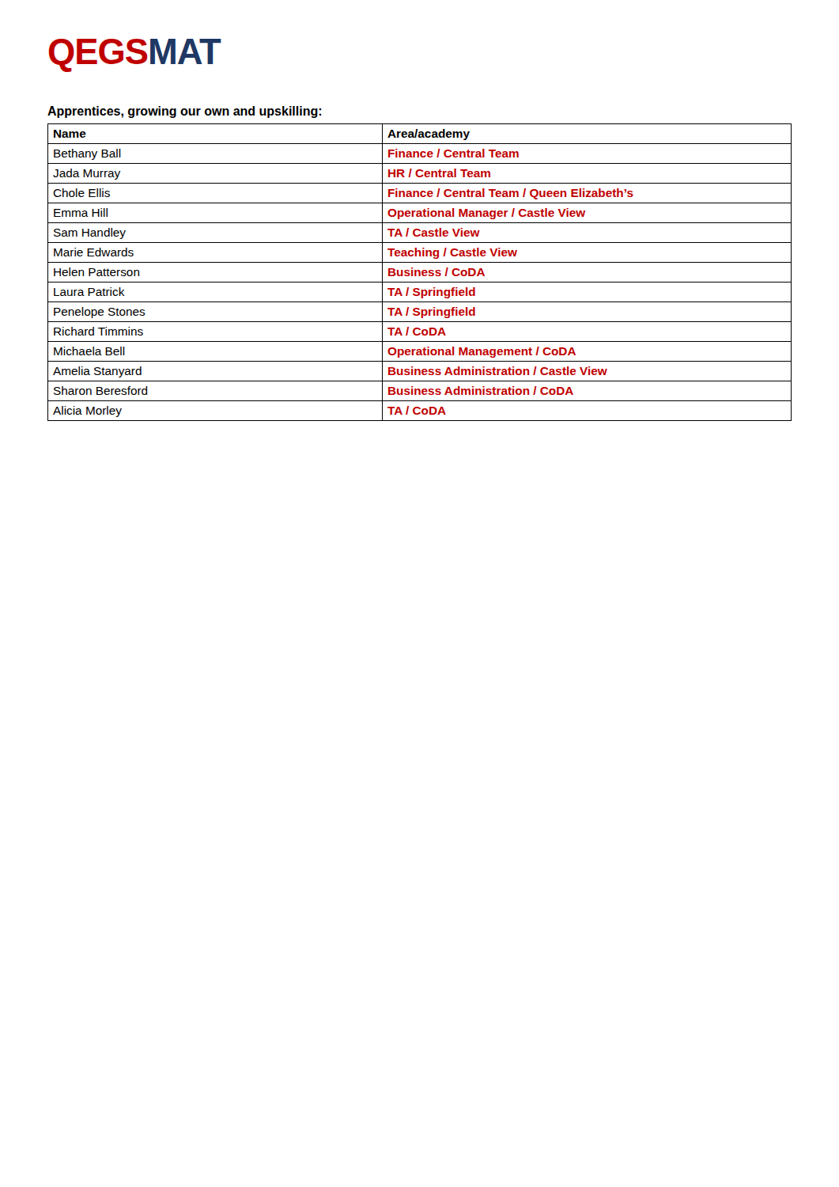QEGS MAT
Apprentices, growing our own and upskilling:
| Name | Area/academy |
| --- | --- |
| Bethany Ball | Finance / Central Team |
| Jada Murray | HR / Central Team |
| Chole Ellis | Finance / Central Team / Queen Elizabeth’s |
| Emma Hill | Operational Manager / Castle View |
| Sam Handley | TA / Castle View |
| Marie Edwards | Teaching / Castle View |
| Helen Patterson | Business / CoDA |
| Laura Patrick | TA / Springfield |
| Penelope Stones | TA / Springfield |
| Richard Timmins | TA / CoDA |
| Michaela Bell | Operational Management / CoDA |
| Amelia Stanyard | Business Administration / Castle View |
| Sharon Beresford | Business Administration / CoDA |
| Alicia Morley | TA / CoDA |